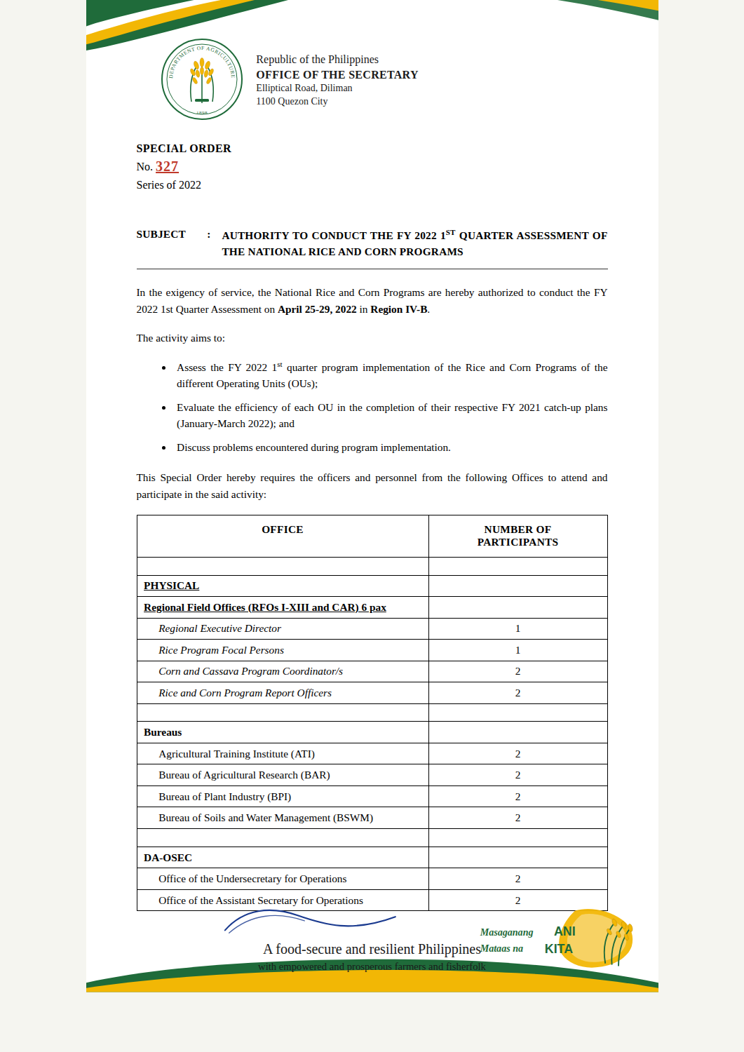DEPARTMENT OF AGRICULTURE 1898
Republic of the Philippines
OFFICE OF THE SECRETARY
Elliptical Road, Diliman
1100 Quezon City
SPECIAL ORDER
No. 327
Series of 2022
SUBJECT
:
AUTHORITY TO CONDUCT THE FY 2022 1ST QUARTER ASSESSMENT OF THE NATIONAL RICE AND CORN PROGRAMS
In the exigency of service, the National Rice and Corn Programs are hereby authorized to conduct the FY 2022 1st Quarter Assessment on April 25-29, 2022 in Region IV-B.
The activity aims to:
Assess the FY 2022 1st quarter program implementation of the Rice and Corn Programs of the different Operating Units (OUs);
Evaluate the efficiency of each OU in the completion of their respective FY 2021 catch-up plans (January-March 2022); and
Discuss problems encountered during program implementation.
This Special Order hereby requires the officers and personnel from the following Offices to attend and participate in the said activity:
| OFFICE | NUMBER OF PARTICIPANTS |
| --- | --- |
| PHYSICAL | |
| Regional Field Offices (RFOs I-XIII and CAR) 6 pax | |
| Regional Executive Director | 1 |
| Rice Program Focal Persons | 1 |
| Corn and Cassava Program Coordinator/s | 2 |
| Rice and Corn Program Report Officers | 2 |
| Bureaus | |
| Agricultural Training Institute (ATI) | 2 |
| Bureau of Agricultural Research (BAR) | 2 |
| Bureau of Plant Industry (BPI) | 2 |
| Bureau of Soils and Water Management (BSWM) | 2 |
| DA-OSEC | |
| Office of the Undersecretary for Operations | 2 |
| Office of the Assistant Secretary for Operations | 2 |
A food-secure and resilient Philippines with empowered and prosperous farmers and fisherfolk
Masaganang ANI Mataas na KITA